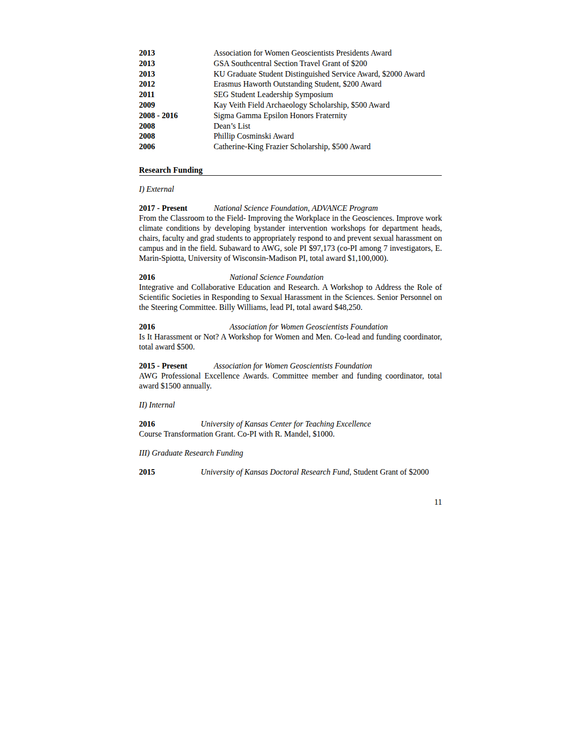| 2013 | Association for Women Geoscientists Presidents Award |
| 2013 | GSA Southcentral Section Travel Grant of $200 |
| 2013 | KU Graduate Student Distinguished Service Award, $2000 Award |
| 2012 | Erasmus Haworth Outstanding Student, $200 Award |
| 2011 | SEG Student Leadership Symposium |
| 2009 | Kay Veith Field Archaeology Scholarship, $500 Award |
| 2008 - 2016 | Sigma Gamma Epsilon Honors Fraternity |
| 2008 | Dean’s List |
| 2008 | Phillip Cosminski Award |
| 2006 | Catherine-King Frazier Scholarship, $500 Award |
Research Funding
I) External
2017 - Present National Science Foundation, ADVANCE Program
From the Classroom to the Field- Improving the Workplace in the Geosciences. Improve work climate conditions by developing bystander intervention workshops for department heads, chairs, faculty and grad students to appropriately respond to and prevent sexual harassment on campus and in the field. Subaward to AWG, sole PI $97,173 (co-PI among 7 investigators, E. Marin-Spiotta, University of Wisconsin-Madison PI, total award $1,100,000).
2016 National Science Foundation
Integrative and Collaborative Education and Research. A Workshop to Address the Role of Scientific Societies in Responding to Sexual Harassment in the Sciences. Senior Personnel on the Steering Committee. Billy Williams, lead PI, total award $48,250.
2016 Association for Women Geoscientists Foundation
Is It Harassment or Not? A Workshop for Women and Men. Co-lead and funding coordinator, total award $500.
2015 - Present Association for Women Geoscientists Foundation
AWG Professional Excellence Awards. Committee member and funding coordinator, total award $1500 annually.
II) Internal
2016 University of Kansas Center for Teaching Excellence
Course Transformation Grant. Co-PI with R. Mandel, $1000.
III) Graduate Research Funding
2015 University of Kansas Doctoral Research Fund, Student Grant of $2000
11